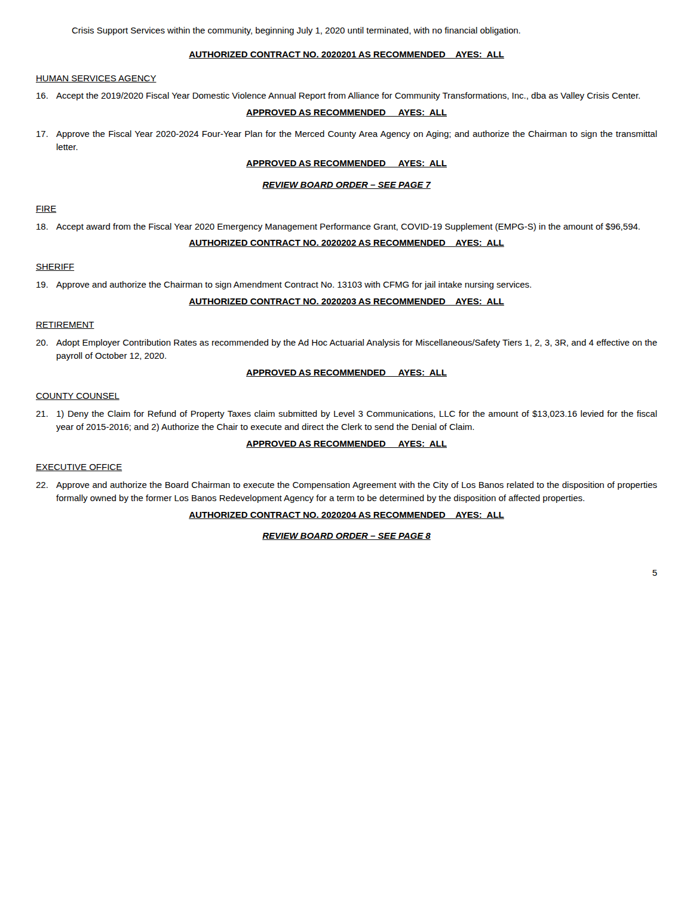Crisis Support Services within the community, beginning July 1, 2020 until terminated, with no financial obligation.
AUTHORIZED CONTRACT NO. 2020201 AS RECOMMENDED AYES: ALL
HUMAN SERVICES AGENCY
16.
Accept the 2019/2020 Fiscal Year Domestic Violence Annual Report from Alliance for Community Transformations, Inc., dba as Valley Crisis Center.
APPROVED AS RECOMMENDED AYES: ALL
17.
Approve the Fiscal Year 2020-2024 Four-Year Plan for the Merced County Area Agency on Aging; and authorize the Chairman to sign the transmittal letter.
APPROVED AS RECOMMENDED AYES: ALL
REVIEW BOARD ORDER – SEE PAGE 7
FIRE
18.
Accept award from the Fiscal Year 2020 Emergency Management Performance Grant, COVID-19 Supplement (EMPG-S) in the amount of $96,594.
AUTHORIZED CONTRACT NO. 2020202 AS RECOMMENDED AYES: ALL
SHERIFF
19.
Approve and authorize the Chairman to sign Amendment Contract No. 13103 with CFMG for jail intake nursing services.
AUTHORIZED CONTRACT NO. 2020203 AS RECOMMENDED AYES: ALL
RETIREMENT
20.
Adopt Employer Contribution Rates as recommended by the Ad Hoc Actuarial Analysis for Miscellaneous/Safety Tiers 1, 2, 3, 3R, and 4 effective on the payroll of October 12, 2020.
APPROVED AS RECOMMENDED AYES: ALL
COUNTY COUNSEL
21.
1) Deny the Claim for Refund of Property Taxes claim submitted by Level 3 Communications, LLC for the amount of $13,023.16 levied for the fiscal year of 2015-2016; and 2) Authorize the Chair to execute and direct the Clerk to send the Denial of Claim.
APPROVED AS RECOMMENDED AYES: ALL
EXECUTIVE OFFICE
22.
Approve and authorize the Board Chairman to execute the Compensation Agreement with the City of Los Banos related to the disposition of properties formally owned by the former Los Banos Redevelopment Agency for a term to be determined by the disposition of affected properties.
AUTHORIZED CONTRACT NO. 2020204 AS RECOMMENDED AYES: ALL
REVIEW BOARD ORDER – SEE PAGE 8
5